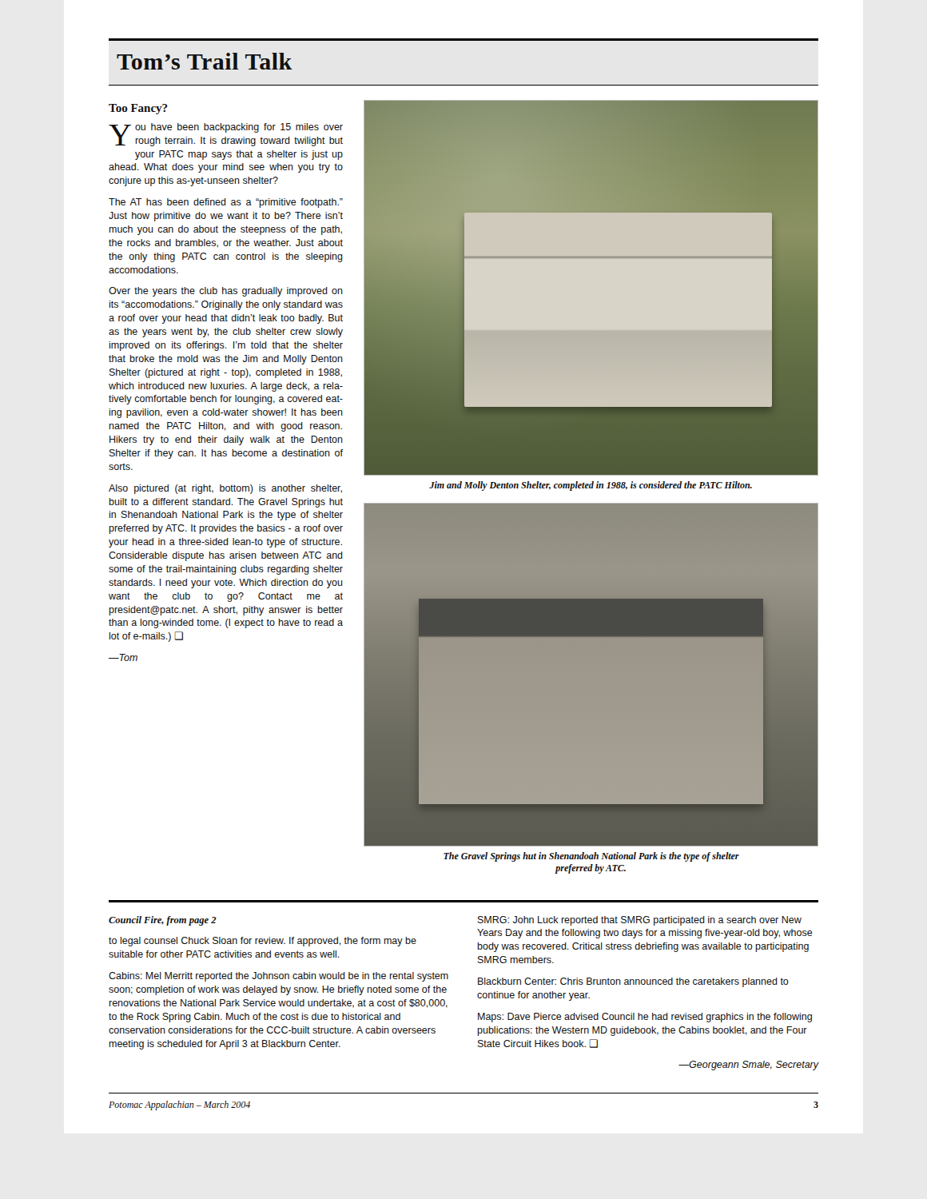Tom’s Trail Talk
Too Fancy?
You have been backpacking for 15 miles over rough terrain. It is drawing toward twilight but your PATC map says that a shelter is just up ahead. What does your mind see when you try to conjure up this as-yet-unseen shelter?
The AT has been defined as a “primitive footpath.” Just how primitive do we want it to be? There isn’t much you can do about the steepness of the path, the rocks and brambles, or the weather. Just about the only thing PATC can control is the sleeping accomodations.
Over the years the club has gradually improved on its “accomodations.” Originally the only standard was a roof over your head that didn’t leak too badly. But as the years went by, the club shelter crew slowly improved on its offerings. I’m told that the shelter that broke the mold was the Jim and Molly Denton Shelter (pictured at right - top), completed in 1988, which introduced new luxuries. A large deck, a relatively comfortable bench for lounging, a covered eating pavilion, even a cold-water shower! It has been named the PATC Hilton, and with good reason. Hikers try to end their daily walk at the Denton Shelter if they can. It has become a destination of sorts.
Also pictured (at right, bottom) is another shelter, built to a different standard. The Gravel Springs hut in Shenandoah National Park is the type of shelter preferred by ATC. It provides the basics - a roof over your head in a three-sided lean-to type of structure. Considerable dispute has arisen between ATC and some of the trail-maintaining clubs regarding shelter standards. I need your vote. Which direction do you want the club to go? Contact me at president@patc.net. A short, pithy answer is better than a long-winded tome. (I expect to have to read a lot of e-mails.) ❑
—Tom
Jim and Molly Denton Shelter, completed in 1988, is considered the PATC Hilton.
The Gravel Springs hut in Shenandoah National Park is the type of shelter
preferred by ATC.
Council Fire, from page 2
to legal counsel Chuck Sloan for review. If approved, the form may be suitable for other PATC activities and events as well.
Cabins: Mel Merritt reported the Johnson cabin would be in the rental system soon; completion of work was delayed by snow. He briefly noted some of the renovations the National Park Service would undertake, at a cost of $80,000, to the Rock Spring Cabin. Much of the cost is due to historical and conservation considerations for the CCC-built structure. A cabin overseers meeting is scheduled for April 3 at Blackburn Center.
SMRG: John Luck reported that SMRG participated in a search over New Years Day and the following two days for a missing five-year-old boy, whose body was recovered. Critical stress debriefing was available to participating SMRG members.
Blackburn Center: Chris Brunton announced the caretakers planned to continue for another year.
Maps: Dave Pierce advised Council he had revised graphics in the following publications: the Western MD guidebook, the Cabins booklet, and the Four State Circuit Hikes book. ❑
—Georgeann Smale, Secretary
Potomac Appalachian – March 2004
3